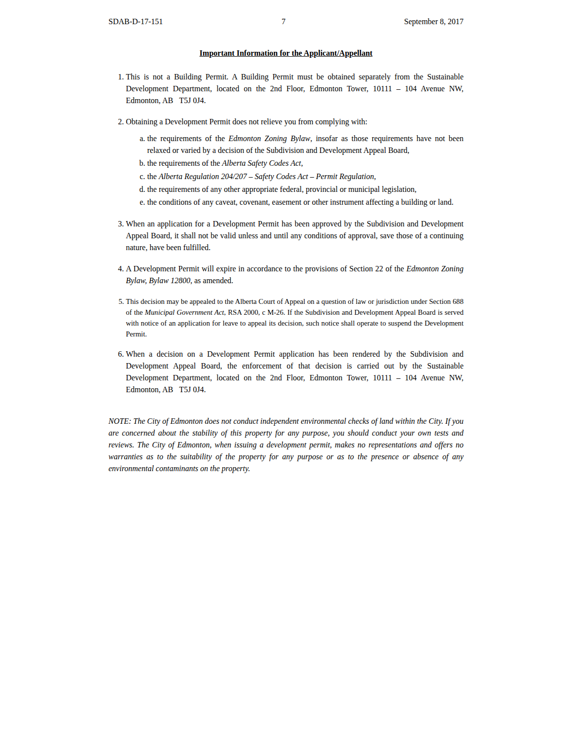SDAB-D-17-151 7 September 8, 2017
Important Information for the Applicant/Appellant
This is not a Building Permit. A Building Permit must be obtained separately from the Sustainable Development Department, located on the 2nd Floor, Edmonton Tower, 10111 – 104 Avenue NW, Edmonton, AB T5J 0J4.
Obtaining a Development Permit does not relieve you from complying with:
the requirements of the Edmonton Zoning Bylaw, insofar as those requirements have not been relaxed or varied by a decision of the Subdivision and Development Appeal Board,
the requirements of the Alberta Safety Codes Act,
the Alberta Regulation 204/207 – Safety Codes Act – Permit Regulation,
the requirements of any other appropriate federal, provincial or municipal legislation,
the conditions of any caveat, covenant, easement or other instrument affecting a building or land.
When an application for a Development Permit has been approved by the Subdivision and Development Appeal Board, it shall not be valid unless and until any conditions of approval, save those of a continuing nature, have been fulfilled.
A Development Permit will expire in accordance to the provisions of Section 22 of the Edmonton Zoning Bylaw, Bylaw 12800, as amended.
This decision may be appealed to the Alberta Court of Appeal on a question of law or jurisdiction under Section 688 of the Municipal Government Act, RSA 2000, c M-26. If the Subdivision and Development Appeal Board is served with notice of an application for leave to appeal its decision, such notice shall operate to suspend the Development Permit.
When a decision on a Development Permit application has been rendered by the Subdivision and Development Appeal Board, the enforcement of that decision is carried out by the Sustainable Development Department, located on the 2nd Floor, Edmonton Tower, 10111 – 104 Avenue NW, Edmonton, AB T5J 0J4.
NOTE: The City of Edmonton does not conduct independent environmental checks of land within the City. If you are concerned about the stability of this property for any purpose, you should conduct your own tests and reviews. The City of Edmonton, when issuing a development permit, makes no representations and offers no warranties as to the suitability of the property for any purpose or as to the presence or absence of any environmental contaminants on the property.